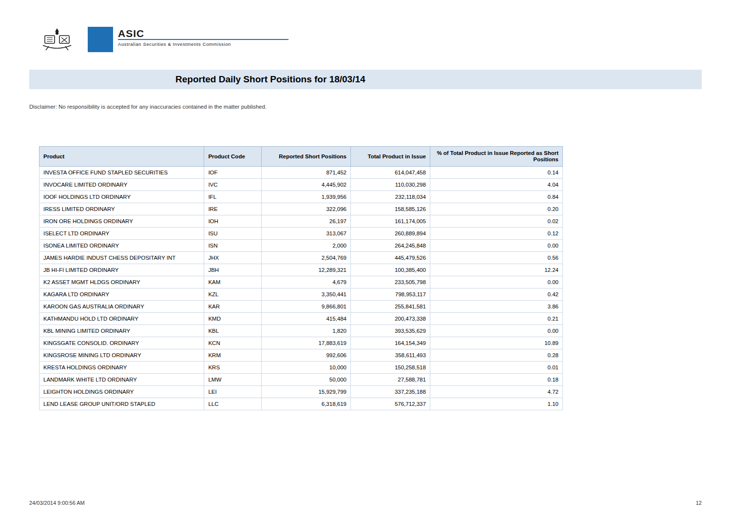ASIC
Australian Securities & Investments Commission
Reported Daily Short Positions for 18/03/14
Disclaimer: No responsibility is accepted for any inaccuracies contained in the matter published.
| Product | Product Code | Reported Short Positions | Total Product in Issue | % of Total Product in Issue Reported as Short Positions |
| --- | --- | --- | --- | --- |
| INVESTA OFFICE FUND STAPLED SECURITIES | IOF | 871,452 | 614,047,458 | 0.14 |
| INVOCARE LIMITED ORDINARY | IVC | 4,445,902 | 110,030,298 | 4.04 |
| IOOF HOLDINGS LTD ORDINARY | IFL | 1,939,956 | 232,118,034 | 0.84 |
| IRESS LIMITED ORDINARY | IRE | 322,096 | 158,585,126 | 0.20 |
| IRON ORE HOLDINGS ORDINARY | IOH | 26,197 | 161,174,005 | 0.02 |
| ISELECT LTD ORDINARY | ISU | 313,067 | 260,889,894 | 0.12 |
| ISONEA LIMITED ORDINARY | ISN | 2,000 | 264,245,848 | 0.00 |
| JAMES HARDIE INDUST CHESS DEPOSITARY INT | JHX | 2,504,769 | 445,479,526 | 0.56 |
| JB HI-FI LIMITED ORDINARY | JBH | 12,289,321 | 100,385,400 | 12.24 |
| K2 ASSET MGMT HLDGS ORDINARY | KAM | 4,679 | 233,505,798 | 0.00 |
| KAGARA LTD ORDINARY | KZL | 3,350,441 | 798,953,117 | 0.42 |
| KAROON GAS AUSTRALIA ORDINARY | KAR | 9,866,801 | 255,841,581 | 3.86 |
| KATHMANDU HOLD LTD ORDINARY | KMD | 415,484 | 200,473,338 | 0.21 |
| KBL MINING LIMITED ORDINARY | KBL | 1,820 | 393,535,629 | 0.00 |
| KINGSGATE CONSOLID. ORDINARY | KCN | 17,883,619 | 164,154,349 | 10.89 |
| KINGSROSE MINING LTD ORDINARY | KRM | 992,606 | 358,611,493 | 0.28 |
| KRESTA HOLDINGS ORDINARY | KRS | 10,000 | 150,258,518 | 0.01 |
| LANDMARK WHITE LTD ORDINARY | LMW | 50,000 | 27,588,781 | 0.18 |
| LEIGHTON HOLDINGS ORDINARY | LEI | 15,929,799 | 337,235,188 | 4.72 |
| LEND LEASE GROUP UNIT/ORD STAPLED | LLC | 6,318,619 | 576,712,337 | 1.10 |
24/03/2014 9:00:56 AM
12